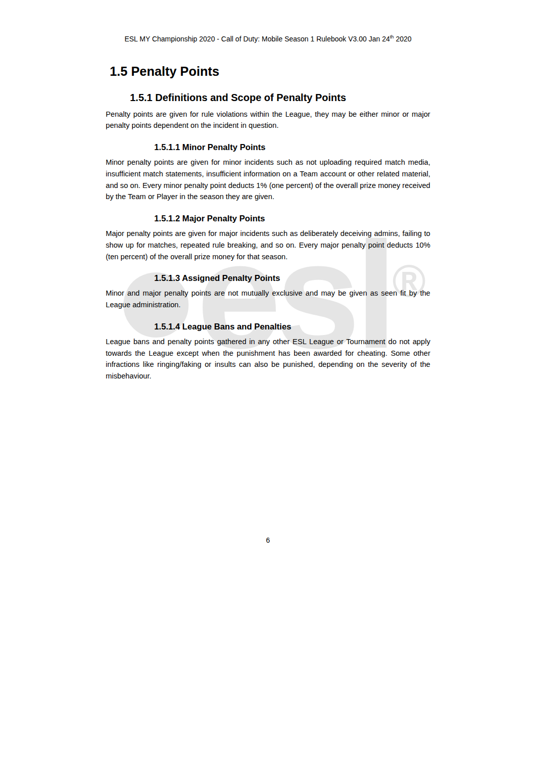●esl®
ESL MY Championship 2020 - Call of Duty: Mobile Season 1 Rulebook V3.00 Jan 24th 2020
1.5 Penalty Points
1.5.1 Definitions and Scope of Penalty Points
Penalty points are given for rule violations within the League, they may be either minor or major penalty points dependent on the incident in question.
1.5.1.1 Minor Penalty Points
Minor penalty points are given for minor incidents such as not uploading required match media, insufficient match statements, insufficient information on a Team account or other related material, and so on. Every minor penalty point deducts 1% (one percent) of the overall prize money received by the Team or Player in the season they are given.
1.5.1.2 Major Penalty Points
Major penalty points are given for major incidents such as deliberately deceiving admins, failing to show up for matches, repeated rule breaking, and so on. Every major penalty point deducts 10% (ten percent) of the overall prize money for that season.
1.5.1.3 Assigned Penalty Points
Minor and major penalty points are not mutually exclusive and may be given as seen fit by the League administration.
1.5.1.4 League Bans and Penalties
League bans and penalty points gathered in any other ESL League or Tournament do not apply towards the League except when the punishment has been awarded for cheating. Some other infractions like ringing/faking or insults can also be punished, depending on the severity of the misbehaviour.
6